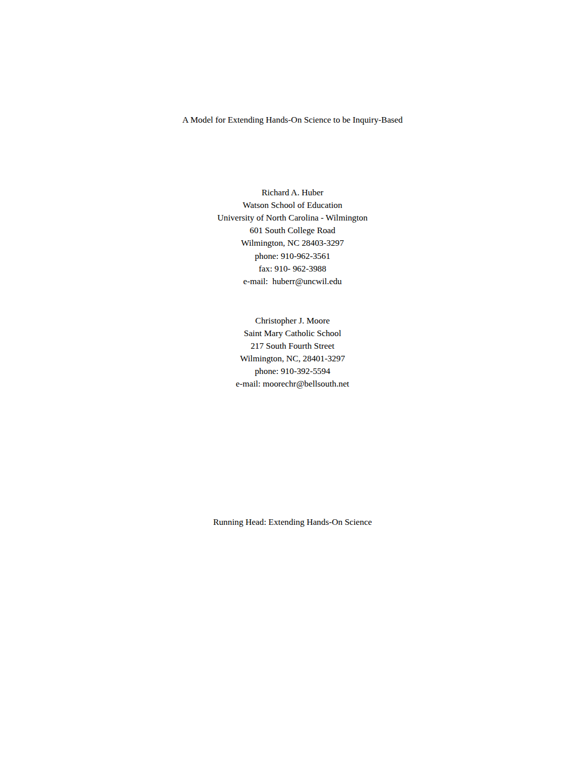A Model for Extending Hands-On Science to be Inquiry-Based
Richard A. Huber
Watson School of Education
University of North Carolina - Wilmington
601 South College Road
Wilmington, NC 28403-3297
phone: 910-962-3561
fax: 910- 962-3988
e-mail: huberr@uncwil.edu
Christopher J. Moore
Saint Mary Catholic School
217 South Fourth Street
Wilmington, NC, 28401-3297
phone: 910-392-5594
e-mail: moorechr@bellsouth.net
Running Head: Extending Hands-On Science